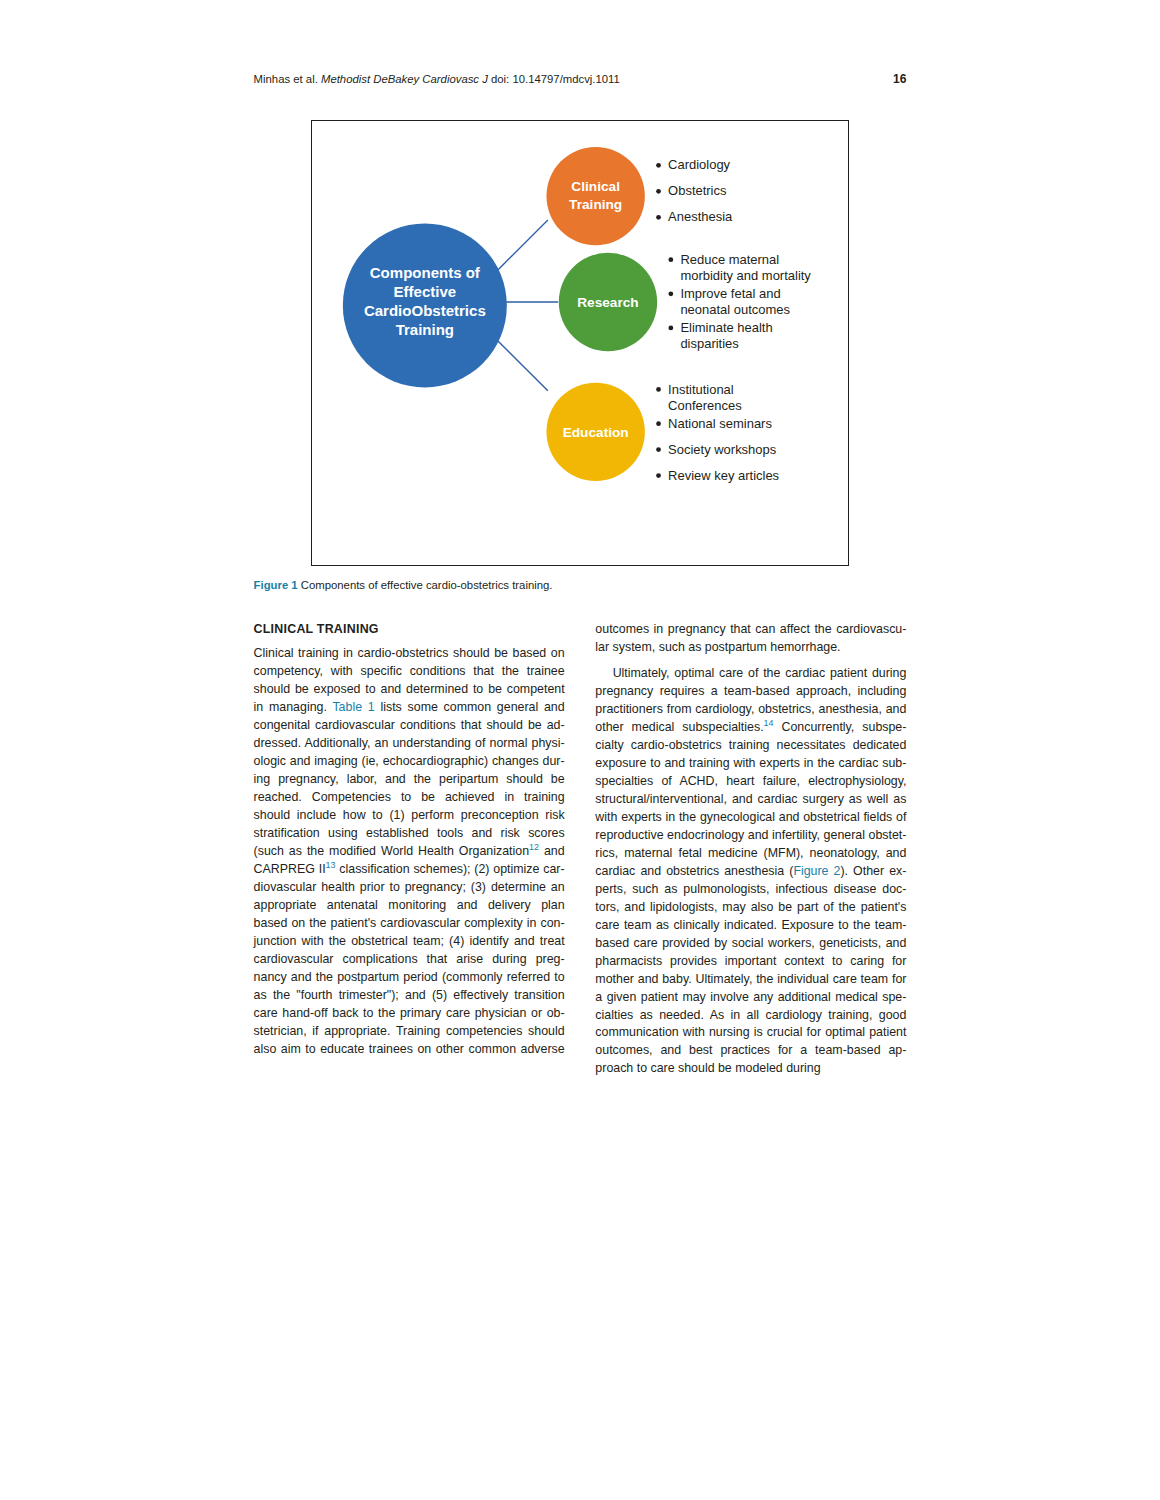Minhas et al. Methodist DeBakey Cardiovasc J doi: 10.14797/mdcvj.1011
16
Components of Effective CardioObstetrics Training Clinical Training Research Education Cardiology Obstetrics Anesthesia Reduce maternal morbidity and mortality Improve fetal and neonatal outcomes Eliminate health disparities Institutional Conferences National seminars Society workshops Review key articles
Figure 1 Components of effective cardio-obstetrics training.
Clinical Training
Clinical training in cardio-obstetrics should be based on competency, with specific conditions that the trainee should be exposed to and determined to be competent in managing. Table 1 lists some common general and congenital cardiovascular conditions that should be addressed. Additionally, an understanding of normal physiologic and imaging (ie, echocardiographic) changes during pregnancy, labor, and the peripartum should be reached. Competencies to be achieved in training should include how to (1) perform preconception risk stratification using established tools and risk scores (such as the modified World Health Organization12 and CARPREG II13 classification schemes); (2) optimize cardiovascular health prior to pregnancy; (3) determine an appropriate antenatal monitoring and delivery plan based on the patient's cardiovascular complexity in conjunction with the obstetrical team; (4) identify and treat cardiovascular complications that arise during pregnancy and the postpartum period (commonly referred to as the "fourth trimester"); and (5) effectively transition care hand-off back to the primary care physician or obstetrician, if appropriate. Training competencies should also aim to educate trainees on other common adverse outcomes in pregnancy that can affect the cardiovascular system, such as postpartum hemorrhage.
Ultimately, optimal care of the cardiac patient during pregnancy requires a team-based approach, including practitioners from cardiology, obstetrics, anesthesia, and other medical subspecialties.14 Concurrently, subspecialty cardio-obstetrics training necessitates dedicated exposure to and training with experts in the cardiac subspecialties of ACHD, heart failure, electrophysiology, structural/interventional, and cardiac surgery as well as with experts in the gynecological and obstetrical fields of reproductive endocrinology and infertility, general obstetrics, maternal fetal medicine (MFM), neonatology, and cardiac and obstetrics anesthesia (Figure 2). Other experts, such as pulmonologists, infectious disease doctors, and lipidologists, may also be part of the patient's care team as clinically indicated. Exposure to the team-based care provided by social workers, geneticists, and pharmacists provides important context to caring for mother and baby. Ultimately, the individual care team for a given patient may involve any additional medical specialties as needed. As in all cardiology training, good communication with nursing is crucial for optimal patient outcomes, and best practices for a team-based approach to care should be modeled during